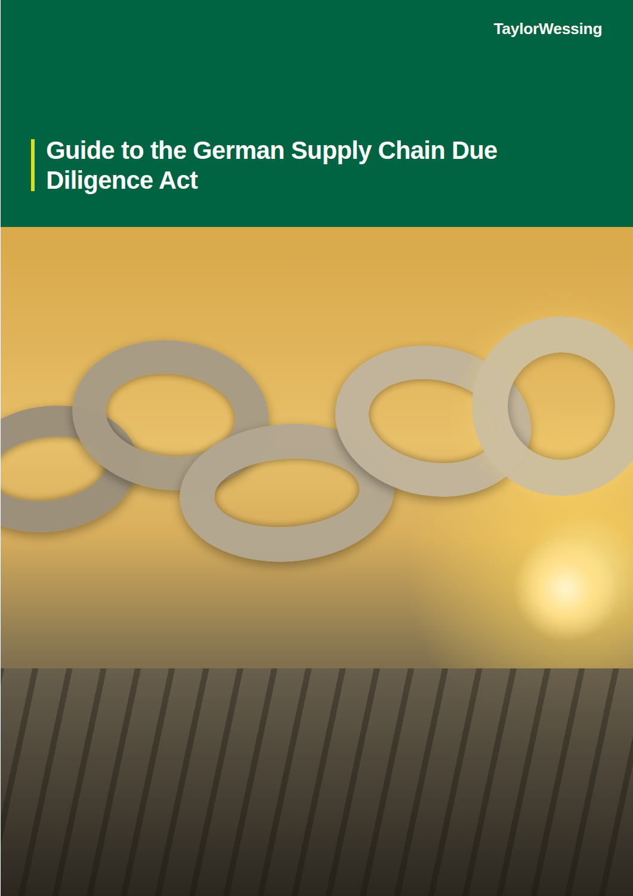TaylorWessing
Guide to the German Supply Chain Due Diligence Act
Cover photograph: heavy chain links at sunset.